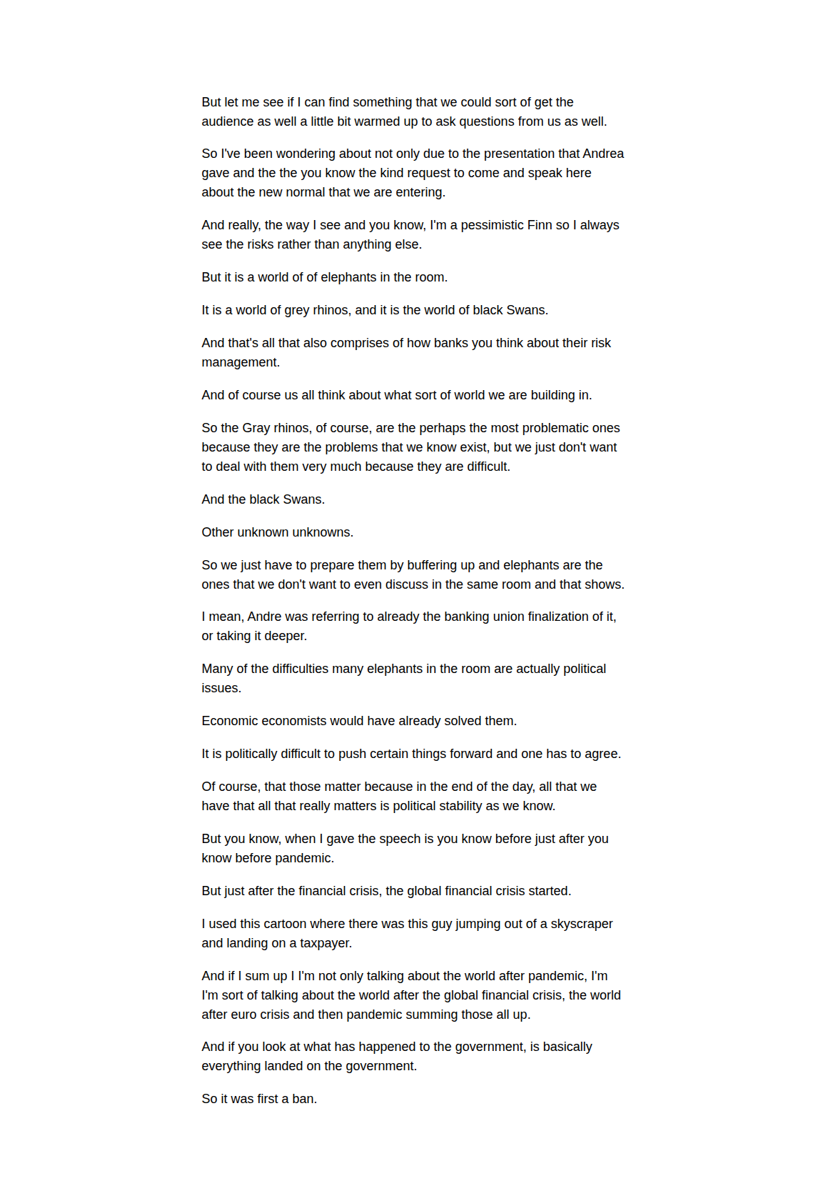But let me see if I can find something that we could sort of get the audience as well a little bit warmed up to ask questions from us as well.
So I've been wondering about not only due to the presentation that Andrea gave and the the you know the kind request to come and speak here about the new normal that we are entering.
And really, the way I see and you know, I'm a pessimistic Finn so I always see the risks rather than anything else.
But it is a world of of elephants in the room.
It is a world of grey rhinos, and it is the world of black Swans.
And that's all that also comprises of how banks you think about their risk management.
And of course us all think about what sort of world we are building in.
So the Gray rhinos, of course, are the perhaps the most problematic ones because they are the problems that we know exist, but we just don't want to deal with them very much because they are difficult.
And the black Swans.
Other unknown unknowns.
So we just have to prepare them by buffering up and elephants are the ones that we don't want to even discuss in the same room and that shows.
I mean, Andre was referring to already the banking union finalization of it, or taking it deeper.
Many of the difficulties many elephants in the room are actually political issues.
Economic economists would have already solved them.
It is politically difficult to push certain things forward and one has to agree.
Of course, that those matter because in the end of the day, all that we have that all that really matters is political stability as we know.
But you know, when I gave the speech is you know before just after you know before pandemic.
But just after the financial crisis, the global financial crisis started.
I used this cartoon where there was this guy jumping out of a skyscraper and landing on a taxpayer.
And if I sum up I I'm not only talking about the world after pandemic, I'm I'm sort of talking about the world after the global financial crisis, the world after euro crisis and then pandemic summing those all up.
And if you look at what has happened to the government, is basically everything landed on the government.
So it was first a ban.